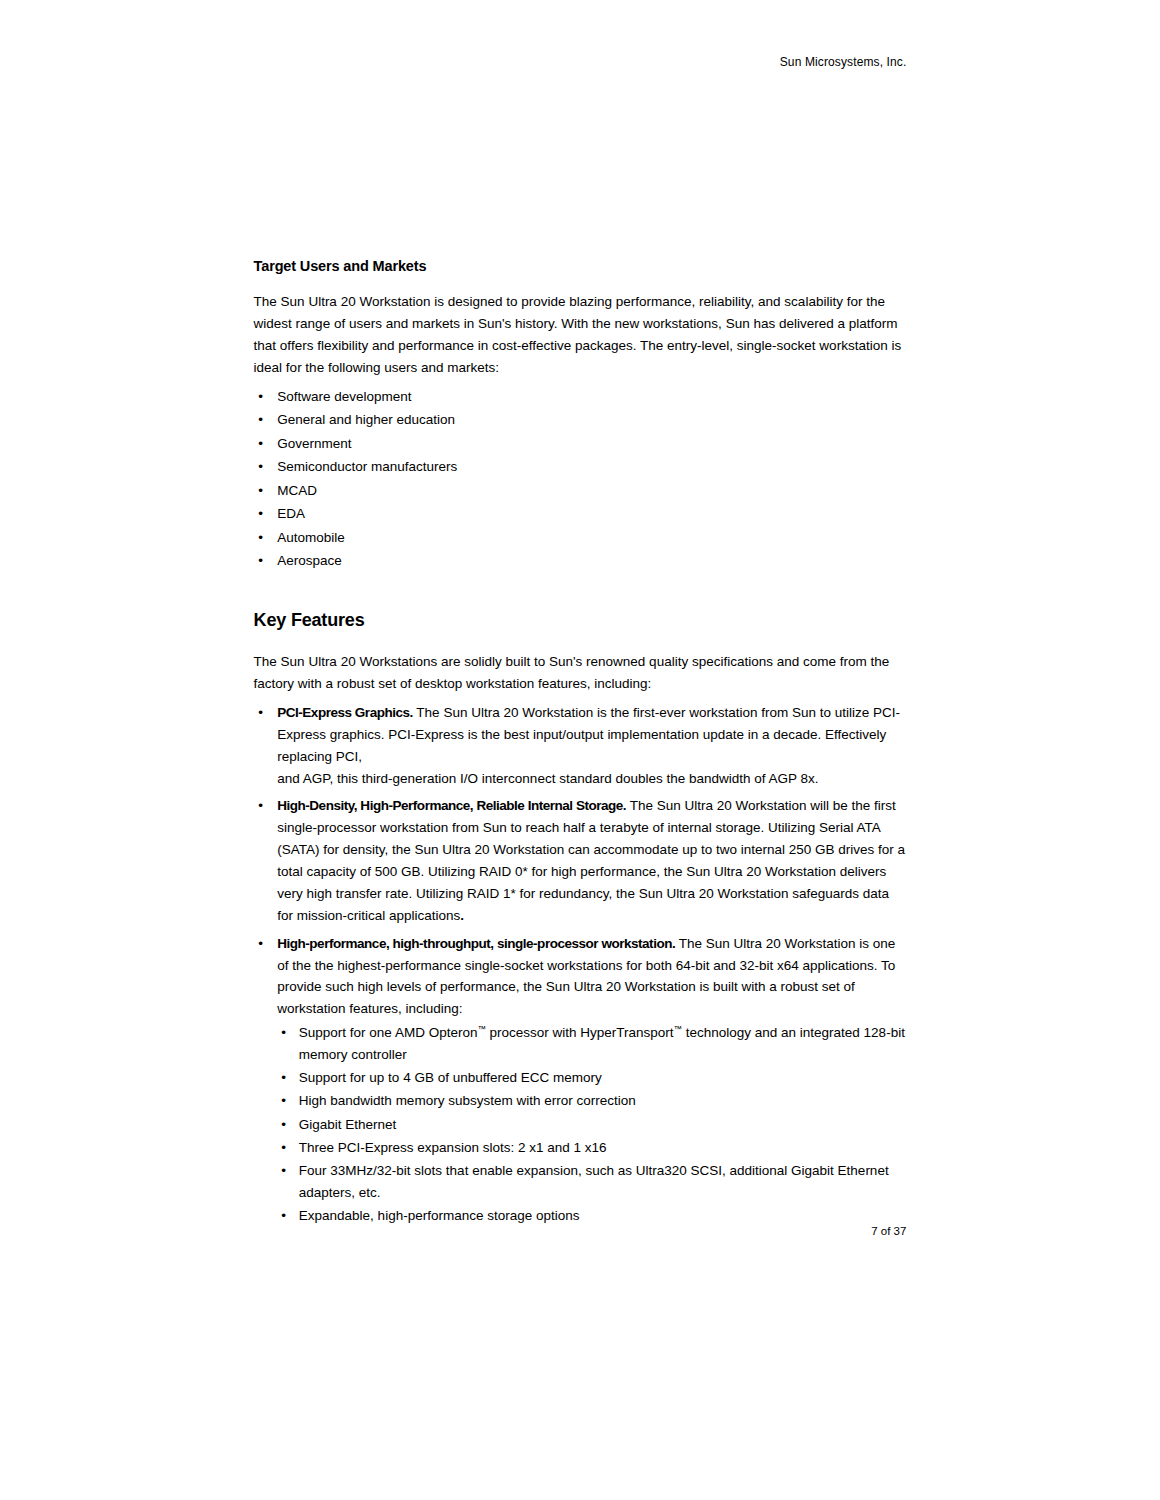Sun Microsystems, Inc.
Target Users and Markets
The Sun Ultra 20 Workstation is designed to provide blazing performance, reliability, and scalability for the widest range of users and markets in Sun's history. With the new workstations, Sun has delivered a platform that offers flexibility and performance in cost-effective packages. The entry-level, single-socket workstation is ideal for the following users and markets:
Software development
General and higher education
Government
Semiconductor manufacturers
MCAD
EDA
Automobile
Aerospace
Key Features
The Sun Ultra 20 Workstations are solidly built to Sun's renowned quality specifications and come from the factory with a robust set of desktop workstation features, including:
PCI-Express Graphics. The Sun Ultra 20 Workstation is the first-ever workstation from Sun to utilize PCI-Express graphics. PCI-Express is the best input/output implementation update in a decade. Effectively replacing PCI,
and AGP, this third-generation I/O interconnect standard doubles the bandwidth of AGP 8x.
High-Density, High-Performance, Reliable Internal Storage. The Sun Ultra 20 Workstation will be the first single-processor workstation from Sun to reach half a terabyte of internal storage. Utilizing Serial ATA (SATA) for density, the Sun Ultra 20 Workstation can accommodate up to two internal 250 GB drives for a total capacity of 500 GB. Utilizing RAID 0* for high performance, the Sun Ultra 20 Workstation delivers very high transfer rate. Utilizing RAID 1* for redundancy, the Sun Ultra 20 Workstation safeguards data for mission-critical applications.
High-performance, high-throughput, single-processor workstation. The Sun Ultra 20 Workstation is one of the the highest-performance single-socket workstations for both 64-bit and 32-bit x64 applications. To provide such high levels of performance, the Sun Ultra 20 Workstation is built with a robust set of workstation features, including:
Support for one AMD Opteron™ processor with HyperTransport™ technology and an integrated 128-bit memory controller
Support for up to 4 GB of unbuffered ECC memory
High bandwidth memory subsystem with error correction
Gigabit Ethernet
Three PCI-Express expansion slots: 2 x1 and 1 x16
Four 33MHz/32-bit slots that enable expansion, such as Ultra320 SCSI, additional Gigabit Ethernet adapters, etc.
Expandable, high-performance storage options
7 of 37